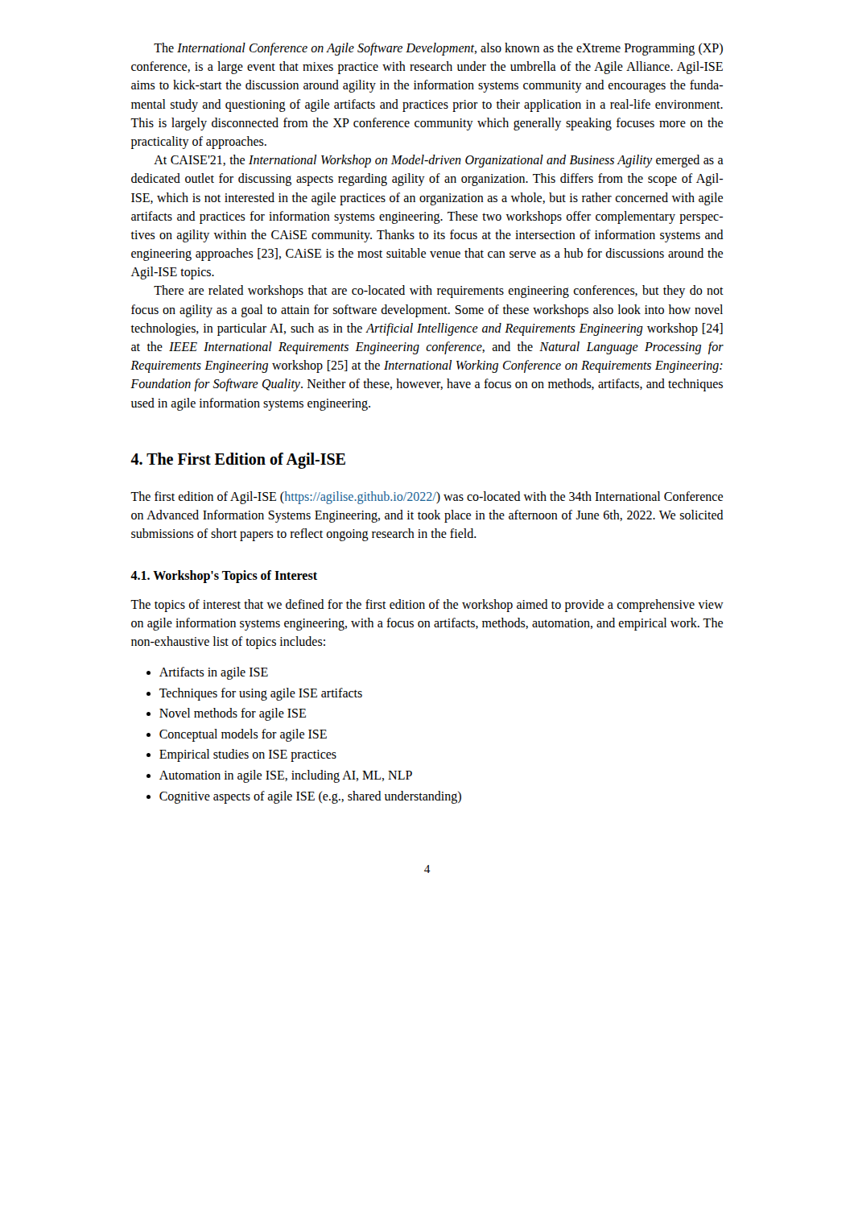The International Conference on Agile Software Development, also known as the eXtreme Programming (XP) conference, is a large event that mixes practice with research under the umbrella of the Agile Alliance. Agil-ISE aims to kick-start the discussion around agility in the information systems community and encourages the fundamental study and questioning of agile artifacts and practices prior to their application in a real-life environment. This is largely disconnected from the XP conference community which generally speaking focuses more on the practicality of approaches.
At CAISE'21, the International Workshop on Model-driven Organizational and Business Agility emerged as a dedicated outlet for discussing aspects regarding agility of an organization. This differs from the scope of Agil-ISE, which is not interested in the agile practices of an organization as a whole, but is rather concerned with agile artifacts and practices for information systems engineering. These two workshops offer complementary perspectives on agility within the CAiSE community. Thanks to its focus at the intersection of information systems and engineering approaches [23], CAiSE is the most suitable venue that can serve as a hub for discussions around the Agil-ISE topics.
There are related workshops that are co-located with requirements engineering conferences, but they do not focus on agility as a goal to attain for software development. Some of these workshops also look into how novel technologies, in particular AI, such as in the Artificial Intelligence and Requirements Engineering workshop [24] at the IEEE International Requirements Engineering conference, and the Natural Language Processing for Requirements Engineering workshop [25] at the International Working Conference on Requirements Engineering: Foundation for Software Quality. Neither of these, however, have a focus on on methods, artifacts, and techniques used in agile information systems engineering.
4. The First Edition of Agil-ISE
The first edition of Agil-ISE (https://agilise.github.io/2022/) was co-located with the 34th International Conference on Advanced Information Systems Engineering, and it took place in the afternoon of June 6th, 2022. We solicited submissions of short papers to reflect ongoing research in the field.
4.1. Workshop's Topics of Interest
The topics of interest that we defined for the first edition of the workshop aimed to provide a comprehensive view on agile information systems engineering, with a focus on artifacts, methods, automation, and empirical work. The non-exhaustive list of topics includes:
Artifacts in agile ISE
Techniques for using agile ISE artifacts
Novel methods for agile ISE
Conceptual models for agile ISE
Empirical studies on ISE practices
Automation in agile ISE, including AI, ML, NLP
Cognitive aspects of agile ISE (e.g., shared understanding)
4